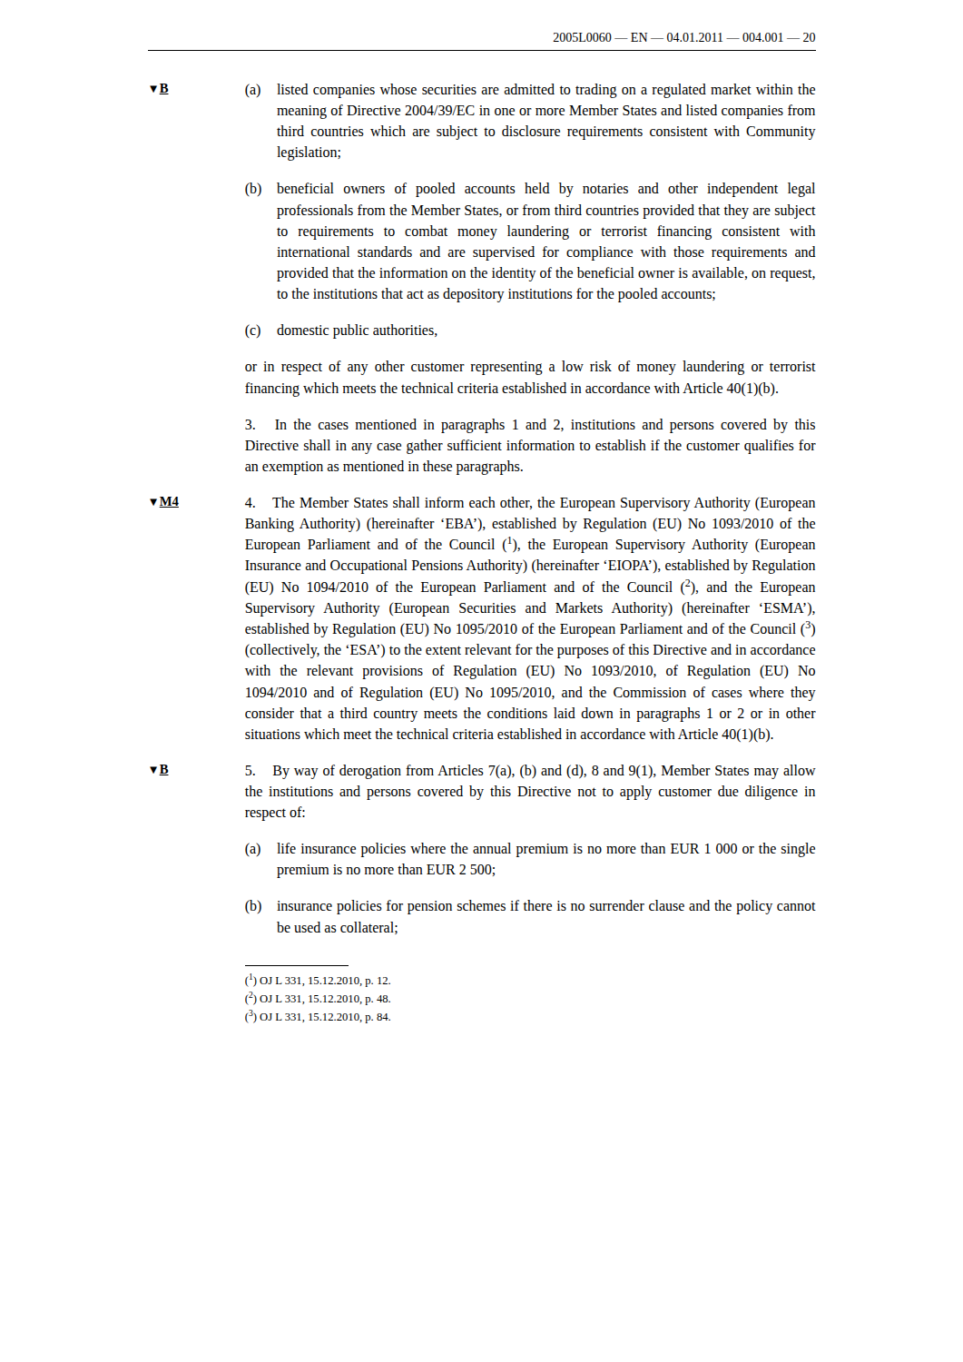2005L0060 — EN — 04.01.2011 — 004.001 — 20
▼B
(a) listed companies whose securities are admitted to trading on a regulated market within the meaning of Directive 2004/39/EC in one or more Member States and listed companies from third countries which are subject to disclosure requirements consistent with Community legislation;
(b) beneficial owners of pooled accounts held by notaries and other independent legal professionals from the Member States, or from third countries provided that they are subject to requirements to combat money laundering or terrorist financing consistent with international standards and are supervised for compliance with those requirements and provided that the information on the identity of the beneficial owner is available, on request, to the institutions that act as depository institutions for the pooled accounts;
(c) domestic public authorities,
or in respect of any other customer representing a low risk of money laundering or terrorist financing which meets the technical criteria established in accordance with Article 40(1)(b).
3. In the cases mentioned in paragraphs 1 and 2, institutions and persons covered by this Directive shall in any case gather sufficient information to establish if the customer qualifies for an exemption as mentioned in these paragraphs.
▼M4
4. The Member States shall inform each other, the European Supervisory Authority (European Banking Authority) (hereinafter ‘EBA’), established by Regulation (EU) No 1093/2010 of the European Parliament and of the Council (1), the European Supervisory Authority (European Insurance and Occupational Pensions Authority) (hereinafter ‘EIOPA’), established by Regulation (EU) No 1094/2010 of the European Parliament and of the Council (2), and the European Supervisory Authority (European Securities and Markets Authority) (hereinafter ‘ESMA’), established by Regulation (EU) No 1095/2010 of the European Parliament and of the Council (3) (collectively, the ‘ESA’) to the extent relevant for the purposes of this Directive and in accordance with the relevant provisions of Regulation (EU) No 1093/2010, of Regulation (EU) No 1094/2010 and of Regulation (EU) No 1095/2010, and the Commission of cases where they consider that a third country meets the conditions laid down in paragraphs 1 or 2 or in other situations which meet the technical criteria established in accordance with Article 40(1)(b).
▼B
5. By way of derogation from Articles 7(a), (b) and (d), 8 and 9(1), Member States may allow the institutions and persons covered by this Directive not to apply customer due diligence in respect of:
(a) life insurance policies where the annual premium is no more than EUR 1 000 or the single premium is no more than EUR 2 500;
(b) insurance policies for pension schemes if there is no surrender clause and the policy cannot be used as collateral;
(1) OJ L 331, 15.12.2010, p. 12.
(2) OJ L 331, 15.12.2010, p. 48.
(3) OJ L 331, 15.12.2010, p. 84.